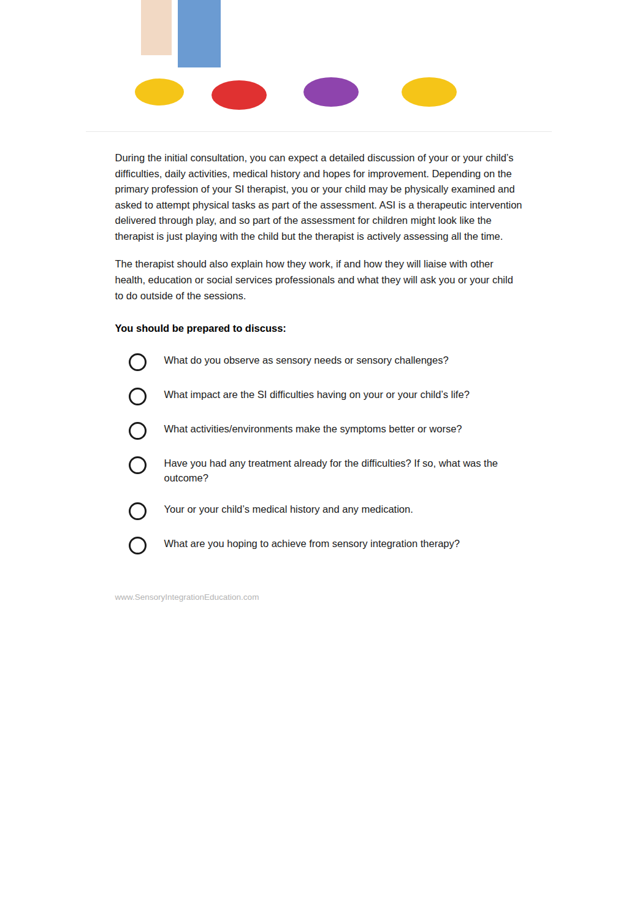During the initial consultation, you can expect a detailed discussion of your or your child’s difficulties, daily activities, medical history and hopes for improvement. Depending on the primary profession of your SI therapist, you or your child may be physically examined and asked to attempt physical tasks as part of the assessment. ASI is a therapeutic intervention delivered through play, and so part of the assessment for children might look like the therapist is just playing with the child but the therapist is actively assessing all the time.
The therapist should also explain how they work, if and how they will liaise with other health, education or social services professionals and what they will ask you or your child to do outside of the sessions.
You should be prepared to discuss:
What do you observe as sensory needs or sensory challenges?
What impact are the SI difficulties having on your or your child’s life?
What activities/environments make the symptoms better or worse?
Have you had any treatment already for the difficulties? If so, what was the outcome?
Your or your child’s medical history and any medication.
What are you hoping to achieve from sensory integration therapy?
www.SensoryIntegrationEducation.com